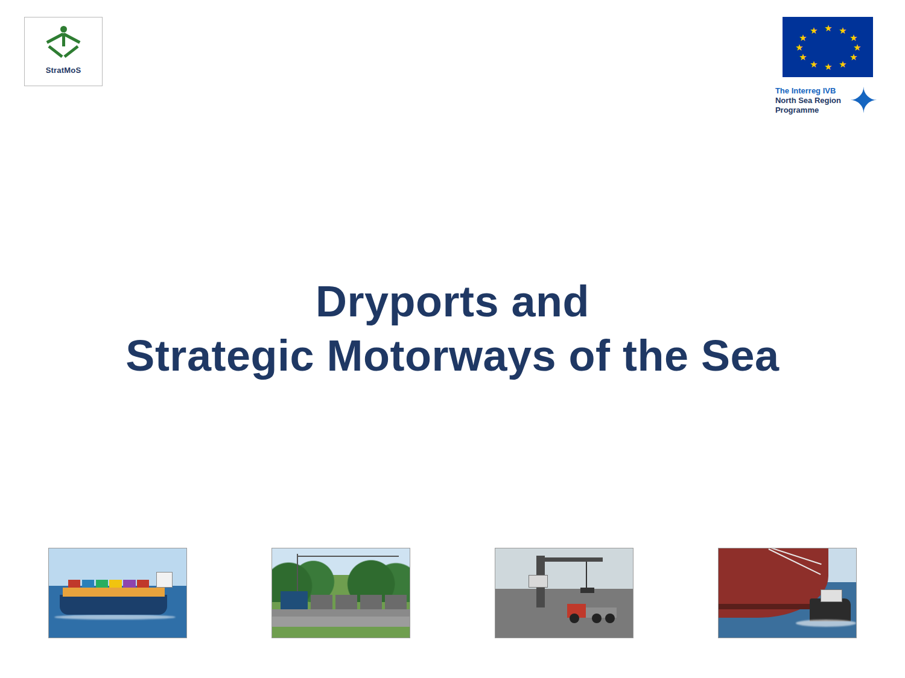StratMoS
★ ★ ★ ★ ★ ★ ★ ★ ★ ★ ★ ★
The Interreg IVB
North Sea Region
Programme
✦
Dryports and Strategic Motorways of the Sea